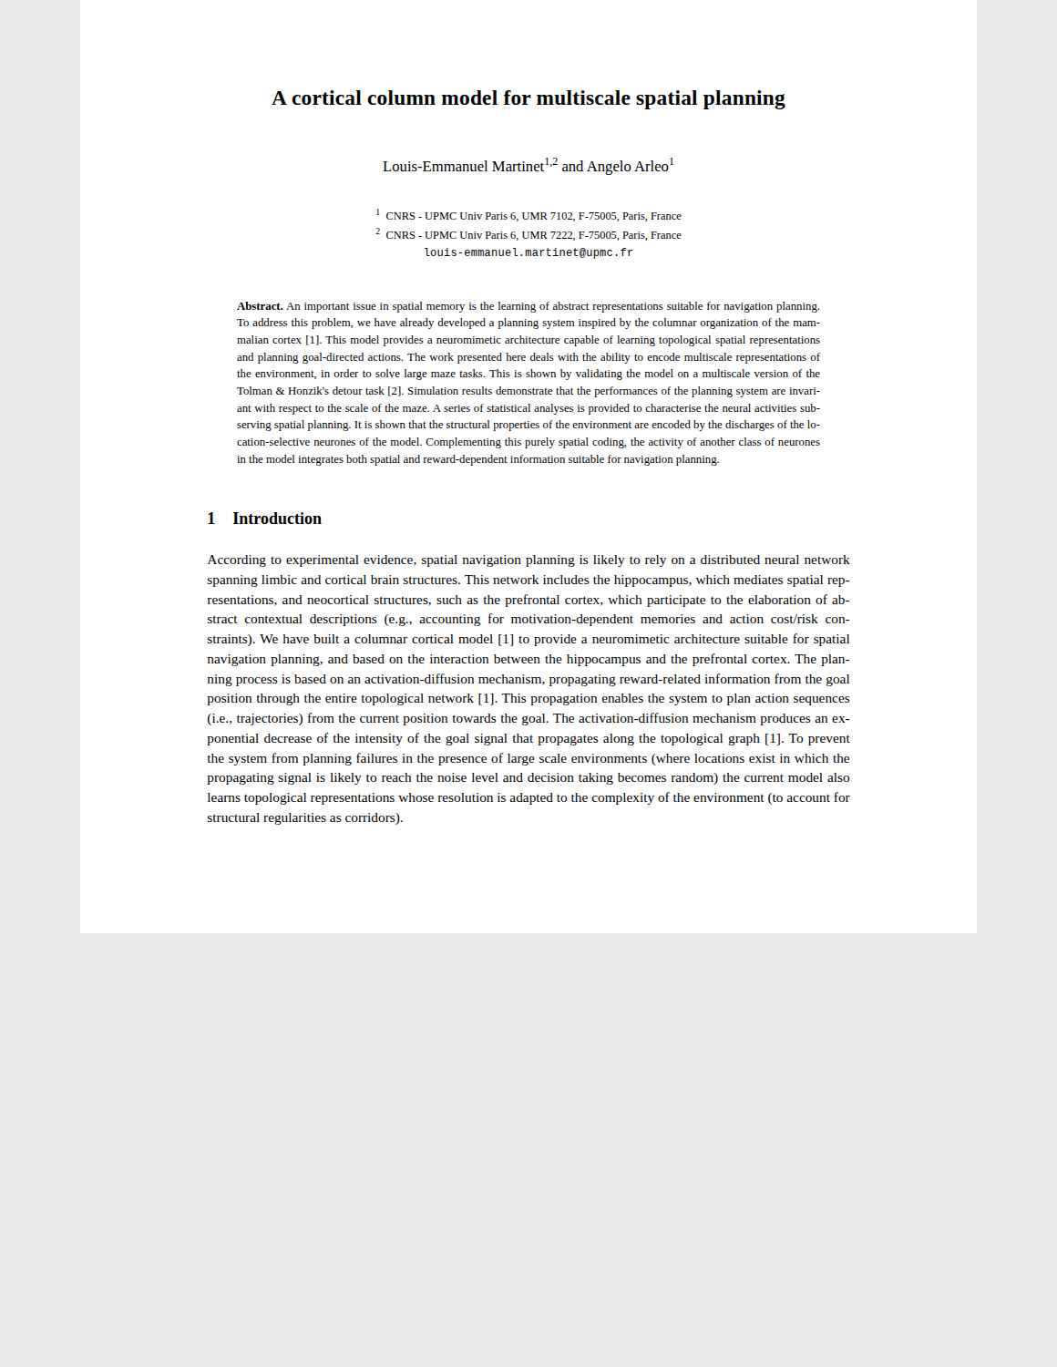A cortical column model for multiscale spatial planning
Louis-Emmanuel Martinet1,2 and Angelo Arleo1
1 CNRS - UPMC Univ Paris 6, UMR 7102, F-75005, Paris, France
2 CNRS - UPMC Univ Paris 6, UMR 7222, F-75005, Paris, France
louis-emmanuel.martinet@upmc.fr
Abstract. An important issue in spatial memory is the learning of abstract representations suitable for navigation planning. To address this problem, we have already developed a planning system inspired by the columnar organization of the mammalian cortex [1]. This model provides a neuromimetic architecture capable of learning topological spatial representations and planning goal-directed actions. The work presented here deals with the ability to encode multiscale representations of the environment, in order to solve large maze tasks. This is shown by validating the model on a multiscale version of the Tolman & Honzik's detour task [2]. Simulation results demonstrate that the performances of the planning system are invariant with respect to the scale of the maze. A series of statistical analyses is provided to characterise the neural activities subserving spatial planning. It is shown that the structural properties of the environment are encoded by the discharges of the location-selective neurones of the model. Complementing this purely spatial coding, the activity of another class of neurones in the model integrates both spatial and reward-dependent information suitable for navigation planning.
1 Introduction
According to experimental evidence, spatial navigation planning is likely to rely on a distributed neural network spanning limbic and cortical brain structures. This network includes the hippocampus, which mediates spatial representations, and neocortical structures, such as the prefrontal cortex, which participate to the elaboration of abstract contextual descriptions (e.g., accounting for motivation-dependent memories and action cost/risk constraints). We have built a columnar cortical model [1] to provide a neuromimetic architecture suitable for spatial navigation planning, and based on the interaction between the hippocampus and the prefrontal cortex. The planning process is based on an activation-diffusion mechanism, propagating reward-related information from the goal position through the entire topological network [1]. This propagation enables the system to plan action sequences (i.e., trajectories) from the current position towards the goal. The activation-diffusion mechanism produces an exponential decrease of the intensity of the goal signal that propagates along the topological graph [1]. To prevent the system from planning failures in the presence of large scale environments (where locations exist in which the propagating signal is likely to reach the noise level and decision taking becomes random) the current model also learns topological representations whose resolution is adapted to the complexity of the environment (to account for structural regularities as corridors).